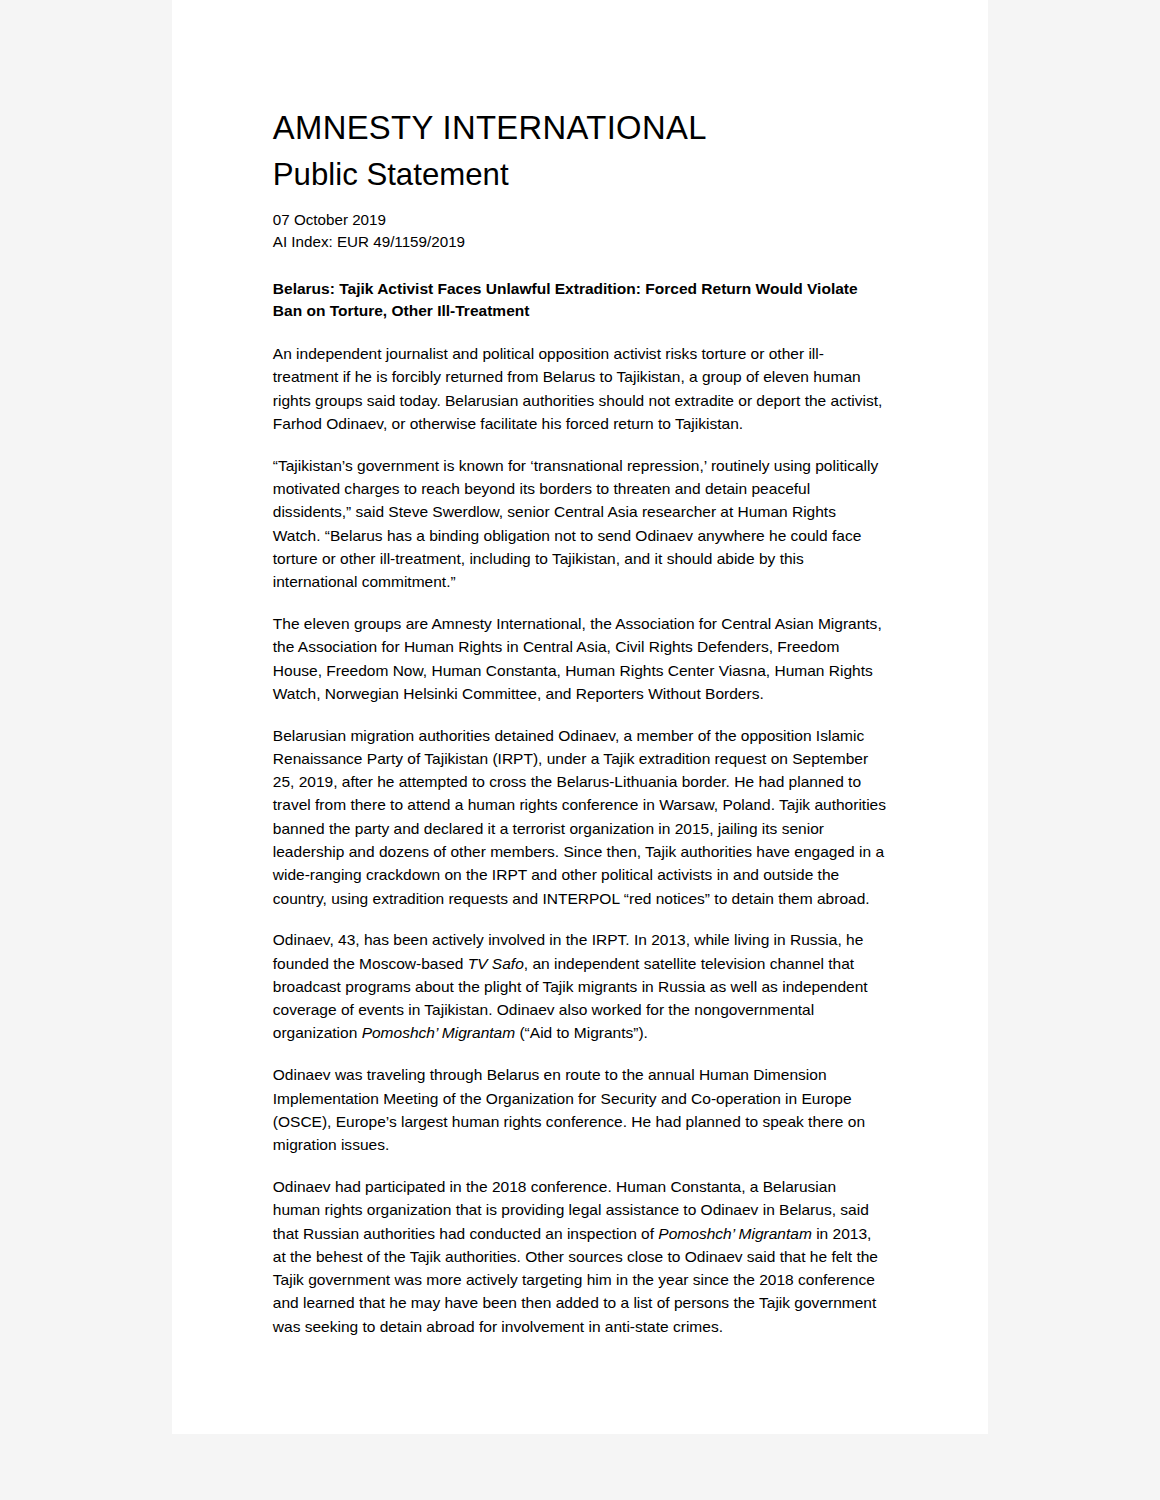AMNESTY INTERNATIONAL
Public Statement
07 October 2019
AI Index: EUR 49/1159/2019
Belarus: Tajik Activist Faces Unlawful Extradition: Forced Return Would Violate Ban on Torture, Other Ill-Treatment
An independent journalist and political opposition activist risks torture or other ill-treatment if he is forcibly returned from Belarus to Tajikistan, a group of eleven human rights groups said today. Belarusian authorities should not extradite or deport the activist, Farhod Odinaev, or otherwise facilitate his forced return to Tajikistan.
“Tajikistan’s government is known for ‘transnational repression,’ routinely using politically motivated charges to reach beyond its borders to threaten and detain peaceful dissidents,” said Steve Swerdlow, senior Central Asia researcher at Human Rights Watch. “Belarus has a binding obligation not to send Odinaev anywhere he could face torture or other ill-treatment, including to Tajikistan, and it should abide by this international commitment.”
The eleven groups are Amnesty International, the Association for Central Asian Migrants, the Association for Human Rights in Central Asia, Civil Rights Defenders, Freedom House, Freedom Now, Human Constanta, Human Rights Center Viasna, Human Rights Watch, Norwegian Helsinki Committee, and Reporters Without Borders.
Belarusian migration authorities detained Odinaev, a member of the opposition Islamic Renaissance Party of Tajikistan (IRPT), under a Tajik extradition request on September 25, 2019, after he attempted to cross the Belarus-Lithuania border. He had planned to travel from there to attend a human rights conference in Warsaw, Poland. Tajik authorities banned the party and declared it a terrorist organization in 2015, jailing its senior leadership and dozens of other members. Since then, Tajik authorities have engaged in a wide-ranging crackdown on the IRPT and other political activists in and outside the country, using extradition requests and INTERPOL “red notices” to detain them abroad.
Odinaev, 43, has been actively involved in the IRPT. In 2013, while living in Russia, he founded the Moscow-based TV Safo, an independent satellite television channel that broadcast programs about the plight of Tajik migrants in Russia as well as independent coverage of events in Tajikistan. Odinaev also worked for the nongovernmental organization Pomoshch’ Migrantam (“Aid to Migrants”).
Odinaev was traveling through Belarus en route to the annual Human Dimension Implementation Meeting of the Organization for Security and Co-operation in Europe (OSCE), Europe’s largest human rights conference. He had planned to speak there on migration issues.
Odinaev had participated in the 2018 conference. Human Constanta, a Belarusian human rights organization that is providing legal assistance to Odinaev in Belarus, said that Russian authorities had conducted an inspection of Pomoshch’ Migrantam in 2013, at the behest of the Tajik authorities. Other sources close to Odinaev said that he felt the Tajik government was more actively targeting him in the year since the 2018 conference and learned that he may have been then added to a list of persons the Tajik government was seeking to detain abroad for involvement in anti-state crimes.